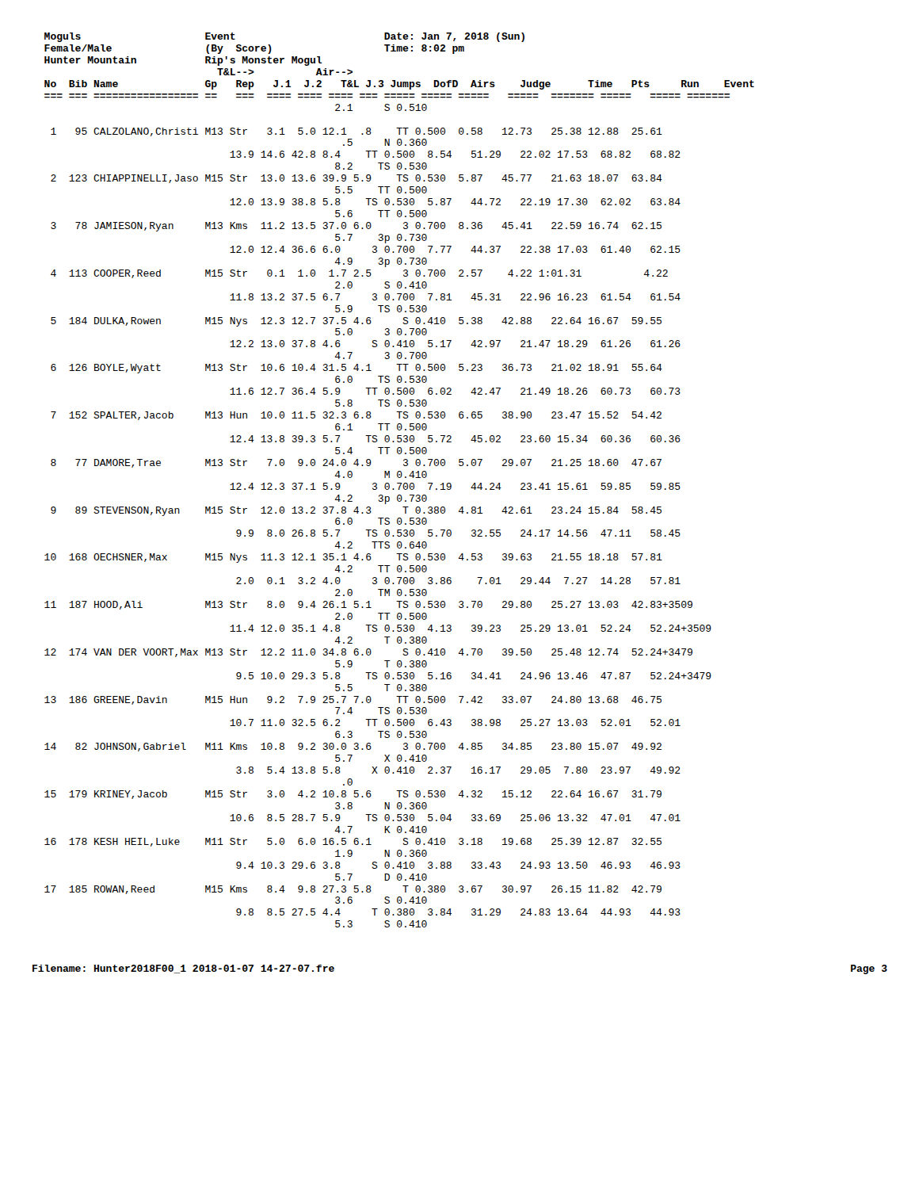Moguls                    Event                        Date: Jan 7, 2018 (Sun)
  Female/Male               (By  Score)                  Time: 8:02 pm
  Hunter Mountain           Rip's Monster Mogul
                              T&L-->          Air-->
  No  Bib Name              Gp   Rep   J.1  J.2   T&L J.3 Jumps  DofD  Airs    Judge      Time   Pts     Run    Event
  === === ================= ==   ===  ==== ==== ==== === ===== ===== =====   =====  ======= =====   ===== =======
                                                 2.1     S 0.510

   1   95 CALZOLANO,Christi M13 Str   3.1  5.0 12.1  .8    TT 0.500  0.58   12.73   25.38 12.88  25.61
                                                  .5     N 0.360
                                13.9 14.6 42.8 8.4    TT 0.500  8.54   51.29   22.02 17.53  68.82   68.82
                                                 8.2    TS 0.530
   2  123 CHIAPPINELLI,Jaso M15 Str  13.0 13.6 39.9 5.9    TS 0.530  5.87   45.77   21.63 18.07  63.84
                                                 5.5    TT 0.500
                                12.0 13.9 38.8 5.8    TS 0.530  5.87   44.72   22.19 17.30  62.02   63.84
                                                 5.6    TT 0.500
   3   78 JAMIESON,Ryan     M13 Kms  11.2 13.5 37.0 6.0     3 0.700  8.36   45.41   22.59 16.74  62.15
                                                 5.7    3p 0.730
                                12.0 12.4 36.6 6.0     3 0.700  7.77   44.37   22.38 17.03  61.40   62.15
                                                 4.9    3p 0.730
   4  113 COOPER,Reed       M15 Str   0.1  1.0  1.7 2.5     3 0.700  2.57    4.22 1:01.31          4.22
                                                 2.0     S 0.410
                                11.8 13.2 37.5 6.7     3 0.700  7.81   45.31   22.96 16.23  61.54   61.54
                                                 5.9    TS 0.530
   5  184 DULKA,Rowen       M15 Nys  12.3 12.7 37.5 4.6     S 0.410  5.38   42.88   22.64 16.67  59.55
                                                 5.0     3 0.700
                                12.2 13.0 37.8 4.6     S 0.410  5.17   42.97   21.47 18.29  61.26   61.26
                                                 4.7     3 0.700
   6  126 BOYLE,Wyatt       M13 Str  10.6 10.4 31.5 4.1    TT 0.500  5.23   36.73   21.02 18.91  55.64
                                                 6.0    TS 0.530
                                11.6 12.7 36.4 5.9    TT 0.500  6.02   42.47   21.49 18.26  60.73   60.73
                                                 5.8    TS 0.530
   7  152 SPALTER,Jacob     M13 Hun  10.0 11.5 32.3 6.8    TS 0.530  6.65   38.90   23.47 15.52  54.42
                                                 6.1    TT 0.500
                                12.4 13.8 39.3 5.7    TS 0.530  5.72   45.02   23.60 15.34  60.36   60.36
                                                 5.4    TT 0.500
   8   77 DAMORE,Trae       M13 Str   7.0  9.0 24.0 4.9     3 0.700  5.07   29.07   21.25 18.60  47.67
                                                 4.0     M 0.410
                                12.4 12.3 37.1 5.9     3 0.700  7.19   44.24   23.41 15.61  59.85   59.85
                                                 4.2    3p 0.730
   9   89 STEVENSON,Ryan    M15 Str  12.0 13.2 37.8 4.3     T 0.380  4.81   42.61   23.24 15.84  58.45
                                                 6.0    TS 0.530
                                 9.9  8.0 26.8 5.7    TS 0.530  5.70   32.55   24.17 14.56  47.11   58.45
                                                 4.2   TTS 0.640
  10  168 OECHSNER,Max      M15 Nys  11.3 12.1 35.1 4.6    TS 0.530  4.53   39.63   21.55 18.18  57.81
                                                 4.2    TT 0.500
                                 2.0  0.1  3.2 4.0     3 0.700  3.86    7.01   29.44  7.27  14.28   57.81
                                                 2.0    TM 0.530
  11  187 HOOD,Ali          M13 Str   8.0  9.4 26.1 5.1    TS 0.530  3.70   29.80   25.27 13.03  42.83+3509
                                                 2.0    TT 0.500
                                11.4 12.0 35.1 4.8    TS 0.530  4.13   39.23   25.29 13.01  52.24   52.24+3509
                                                 4.2     T 0.380
  12  174 VAN DER VOORT,Max M13 Str  12.2 11.0 34.8 6.0     S 0.410  4.70   39.50   25.48 12.74  52.24+3479
                                                 5.9     T 0.380
                                 9.5 10.0 29.3 5.8    TS 0.530  5.16   34.41   24.96 13.46  47.87   52.24+3479
                                                 5.5     T 0.380
  13  186 GREENE,Davin      M15 Hun   9.2  7.9 25.7 7.0    TT 0.500  7.42   33.07   24.80 13.68  46.75
                                                 7.4    TS 0.530
                                10.7 11.0 32.5 6.2    TT 0.500  6.43   38.98   25.27 13.03  52.01   52.01
                                                 6.3    TS 0.530
  14   82 JOHNSON,Gabriel   M11 Kms  10.8  9.2 30.0 3.6     3 0.700  4.85   34.85   23.80 15.07  49.92
                                                 5.7     X 0.410
                                 3.8  5.4 13.8 5.8     X 0.410  2.37   16.17   29.05  7.80  23.97   49.92
                                                  .0
  15  179 KRINEY,Jacob      M15 Str   3.0  4.2 10.8 5.6    TS 0.530  4.32   15.12   22.64 16.67  31.79
                                                 3.8     N 0.360
                                10.6  8.5 28.7 5.9    TS 0.530  5.04   33.69   25.06 13.32  47.01   47.01
                                                 4.7     K 0.410
  16  178 KESH HEIL,Luke    M11 Str   5.0  6.0 16.5 6.1     S 0.410  3.18   19.68   25.39 12.87  32.55
                                                 1.9     N 0.360
                                 9.4 10.3 29.6 3.8     S 0.410  3.88   33.43   24.93 13.50  46.93   46.93
                                                 5.7     D 0.410
  17  185 ROWAN,Reed        M15 Kms   8.4  9.8 27.3 5.8     T 0.380  3.67   30.97   26.15 11.82  42.79
                                                 3.6     S 0.410
                                 9.8  8.5 27.5 4.4     T 0.380  3.84   31.29   24.83 13.64  44.93   44.93
                                                 5.3     S 0.410
Filename: Hunter2018F00_1 2018-01-07 14-27-07.fre Page 3